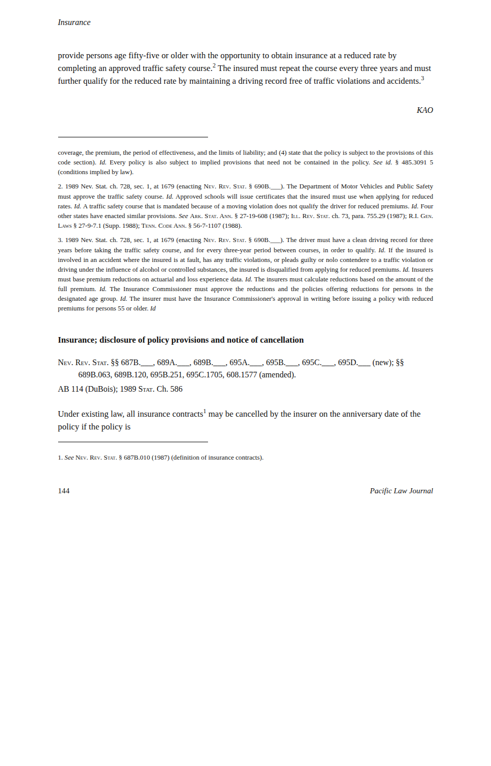Insurance
provide persons age fifty-five or older with the opportunity to obtain insurance at a reduced rate by completing an approved traffic safety course.2 The insured must repeat the course every three years and must further qualify for the reduced rate by maintaining a driving record free of traffic violations and accidents.3
KAO
coverage, the premium, the period of effectiveness, and the limits of liability; and (4) state that the policy is subject to the provisions of this code section). Id. Every policy is also subject to implied provisions that need not be contained in the policy. See id. § 485.3091 5 (conditions implied by law).
2. 1989 Nev. Stat. ch. 728, sec. 1, at 1679 (enacting Nev. Rev. Stat. § 690B.___). The Department of Motor Vehicles and Public Safety must approve the traffic safety course. Id. Approved schools will issue certificates that the insured must use when applying for reduced rates. Id. A traffic safety course that is mandated because of a moving violation does not qualify the driver for reduced premiums. Id. Four other states have enacted similar provisions. See Ark. Stat. Ann. § 27-19-608 (1987); Ill. Rev. Stat. ch. 73, para. 755.29 (1987); R.I. Gen. Laws § 27-9-7.1 (Supp. 1988); Tenn. Code Ann. § 56-7-1107 (1988).
3. 1989 Nev. Stat. ch. 728, sec. 1, at 1679 (enacting Nev. Rev. Stat. § 690B.___). The driver must have a clean driving record for three years before taking the traffic safety course, and for every three-year period between courses, in order to qualify. Id. If the insured is involved in an accident where the insured is at fault, has any traffic violations, or pleads guilty or nolo contendere to a traffic violation or driving under the influence of alcohol or controlled substances, the insured is disqualified from applying for reduced premiums. Id. Insurers must base premium reductions on actuarial and loss experience data. Id. The insurers must calculate reductions based on the amount of the full premium. Id. The Insurance Commissioner must approve the reductions and the policies offering reductions for persons in the designated age group. Id. The insurer must have the Insurance Commissioner's approval in writing before issuing a policy with reduced premiums for persons 55 or older. Id
Insurance; disclosure of policy provisions and notice of cancellation
Nev. Rev. Stat. §§ 687B.___, 689A.___, 689B.___, 695A.___, 695B.___, 695C.___, 695D.___ (new); §§ 689B.063, 689B.120, 695B.251, 695C.1705, 608.1577 (amended).
AB 114 (DuBois); 1989 Stat. Ch. 586
Under existing law, all insurance contracts1 may be cancelled by the insurer on the anniversary date of the policy if the policy is
1. See Nev. Rev. Stat. § 687B.010 (1987) (definition of insurance contracts).
144 Pacific Law Journal